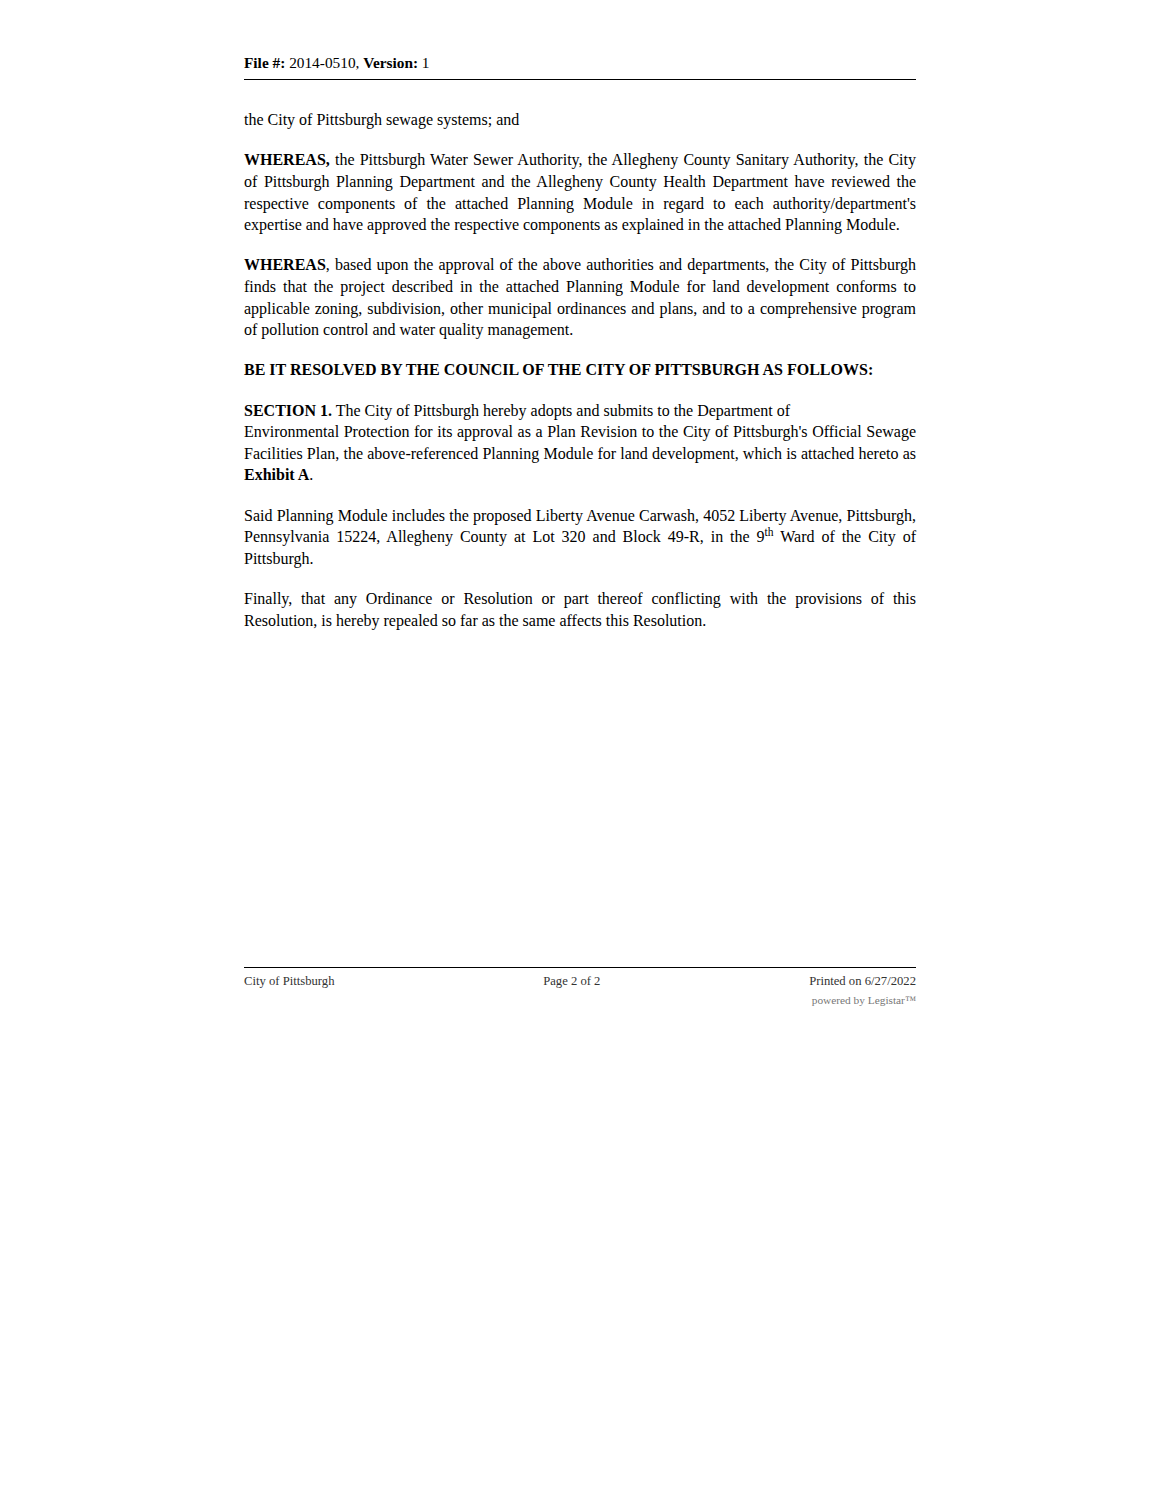File #: 2014-0510, Version: 1
the City of Pittsburgh sewage systems; and
WHEREAS, the Pittsburgh Water Sewer Authority, the Allegheny County Sanitary Authority, the City of Pittsburgh Planning Department and the Allegheny County Health Department have reviewed the respective components of the attached Planning Module in regard to each authority/department's expertise and have approved the respective components as explained in the attached Planning Module.
WHEREAS, based upon the approval of the above authorities and departments, the City of Pittsburgh finds that the project described in the attached Planning Module for land development conforms to applicable zoning, subdivision, other municipal ordinances and plans, and to a comprehensive program of pollution control and water quality management.
BE IT RESOLVED BY THE COUNCIL OF THE CITY OF PITTSBURGH AS FOLLOWS:
SECTION 1. The City of Pittsburgh hereby adopts and submits to the Department of
Environmental Protection for its approval as a Plan Revision to the City of Pittsburgh's Official Sewage Facilities Plan, the above-referenced Planning Module for land development, which is attached hereto as Exhibit A.
Said Planning Module includes the proposed Liberty Avenue Carwash, 4052 Liberty Avenue, Pittsburgh, Pennsylvania 15224, Allegheny County at Lot 320 and Block 49-R, in the 9th Ward of the City of Pittsburgh.
Finally, that any Ordinance or Resolution or part thereof conflicting with the provisions of this Resolution, is hereby repealed so far as the same affects this Resolution.
City of Pittsburgh
Page 2 of 2
Printed on 6/27/2022 powered by Legistar™